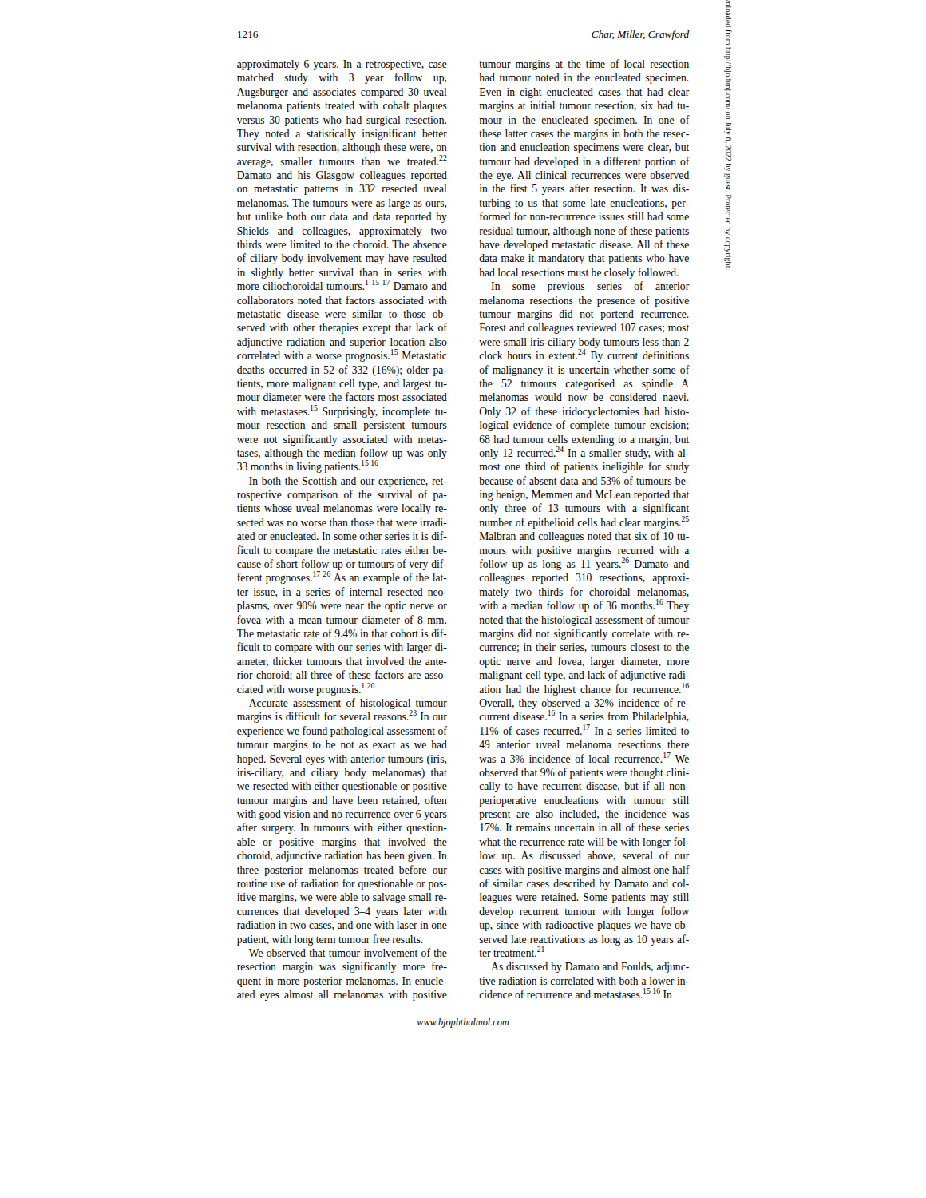Br J Ophthalmol: first published as 10.1136/bjo.85.10.1213 on 1 October 2001. Downloaded from http://bjo.bmj.com/ on July 6, 2022 by guest. Protected by copyright.
1216 Char, Miller, Crawford
approximately 6 years. In a retrospective, case matched study with 3 year follow up, Augsburger and associates compared 30 uveal melanoma patients treated with cobalt plaques versus 30 patients who had surgical resection. They noted a statistically insignificant better survival with resection, although these were, on average, smaller tumours than we treated.22 Damato and his Glasgow colleagues reported on metastatic patterns in 332 resected uveal melanomas. The tumours were as large as ours, but unlike both our data and data reported by Shields and colleagues, approximately two thirds were limited to the choroid. The absence of ciliary body involvement may have resulted in slightly better survival than in series with more ciliochoroidal tumours.1 15 17 Damato and collaborators noted that factors associated with metastatic disease were similar to those observed with other therapies except that lack of adjunctive radiation and superior location also correlated with a worse prognosis.15 Metastatic deaths occurred in 52 of 332 (16%); older patients, more malignant cell type, and largest tumour diameter were the factors most associated with metastases.15 Surprisingly, incomplete tumour resection and small persistent tumours were not significantly associated with metastases, although the median follow up was only 33 months in living patients.15 16
In both the Scottish and our experience, retrospective comparison of the survival of patients whose uveal melanomas were locally resected was no worse than those that were irradiated or enucleated. In some other series it is difficult to compare the metastatic rates either because of short follow up or tumours of very different prognoses.17 20 As an example of the latter issue, in a series of internal resected neoplasms, over 90% were near the optic nerve or fovea with a mean tumour diameter of 8 mm. The metastatic rate of 9.4% in that cohort is difficult to compare with our series with larger diameter, thicker tumours that involved the anterior choroid; all three of these factors are associated with worse prognosis.1 20
Accurate assessment of histological tumour margins is difficult for several reasons.23 In our experience we found pathological assessment of tumour margins to be not as exact as we had hoped. Several eyes with anterior tumours (iris, iris-ciliary, and ciliary body melanomas) that we resected with either questionable or positive tumour margins and have been retained, often with good vision and no recurrence over 6 years after surgery. In tumours with either questionable or positive margins that involved the choroid, adjunctive radiation has been given. In three posterior melanomas treated before our routine use of radiation for questionable or positive margins, we were able to salvage small recurrences that developed 3–4 years later with radiation in two cases, and one with laser in one patient, with long term tumour free results.
We observed that tumour involvement of the resection margin was significantly more frequent in more posterior melanomas. In enucleated eyes almost all melanomas with positive tumour margins at the time of local resection had tumour noted in the enucleated specimen. Even in eight enucleated cases that had clear margins at initial tumour resection, six had tumour in the enucleated specimen. In one of these latter cases the margins in both the resection and enucleation specimens were clear, but tumour had developed in a different portion of the eye. All clinical recurrences were observed in the first 5 years after resection. It was disturbing to us that some late enucleations, performed for non-recurrence issues still had some residual tumour, although none of these patients have developed metastatic disease. All of these data make it mandatory that patients who have had local resections must be closely followed.
In some previous series of anterior melanoma resections the presence of positive tumour margins did not portend recurrence. Forest and colleagues reviewed 107 cases; most were small iris-ciliary body tumours less than 2 clock hours in extent.24 By current definitions of malignancy it is uncertain whether some of the 52 tumours categorised as spindle A melanomas would now be considered naevi. Only 32 of these iridocyclectomies had histological evidence of complete tumour excision; 68 had tumour cells extending to a margin, but only 12 recurred.24 In a smaller study, with almost one third of patients ineligible for study because of absent data and 53% of tumours being benign, Memmen and McLean reported that only three of 13 tumours with a significant number of epithelioid cells had clear margins.25 Malbran and colleagues noted that six of 10 tumours with positive margins recurred with a follow up as long as 11 years.26 Damato and colleagues reported 310 resections, approximately two thirds for choroidal melanomas, with a median follow up of 36 months.16 They noted that the histological assessment of tumour margins did not significantly correlate with recurrence; in their series, tumours closest to the optic nerve and fovea, larger diameter, more malignant cell type, and lack of adjunctive radiation had the highest chance for recurrence.16 Overall, they observed a 32% incidence of recurrent disease.16 In a series from Philadelphia, 11% of cases recurred.17 In a series limited to 49 anterior uveal melanoma resections there was a 3% incidence of local recurrence.17 We observed that 9% of patients were thought clinically to have recurrent disease, but if all non-perioperative enucleations with tumour still present are also included, the incidence was 17%. It remains uncertain in all of these series what the recurrence rate will be with longer follow up. As discussed above, several of our cases with positive margins and almost one half of similar cases described by Damato and colleagues were retained. Some patients may still develop recurrent tumour with longer follow up, since with radioactive plaques we have observed late reactivations as long as 10 years after treatment.21
As discussed by Damato and Foulds, adjunctive radiation is correlated with both a lower incidence of recurrence and metastases.15 16 In
www.bjophthalmol.com